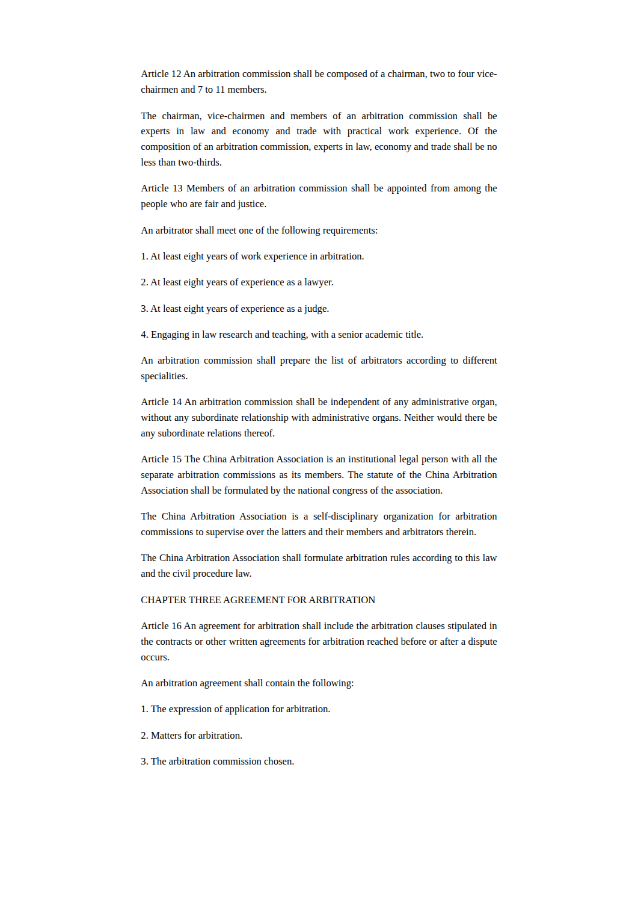Article 12 An arbitration commission shall be composed of a chairman, two to four vice-chairmen and 7 to 11 members.
The chairman, vice-chairmen and members of an arbitration commission shall be experts in law and economy and trade with practical work experience. Of the composition of an arbitration commission, experts in law, economy and trade shall be no less than two-thirds.
Article 13 Members of an arbitration commission shall be appointed from among the people who are fair and justice.
An arbitrator shall meet one of the following requirements:
1. At least eight years of work experience in arbitration.
2. At least eight years of experience as a lawyer.
3. At least eight years of experience as a judge.
4. Engaging in law research and teaching, with a senior academic title.
An arbitration commission shall prepare the list of arbitrators according to different specialities.
Article 14 An arbitration commission shall be independent of any administrative organ, without any subordinate relationship with administrative organs. Neither would there be any subordinate relations thereof.
Article 15 The China Arbitration Association is an institutional legal person with all the separate arbitration commissions as its members. The statute of the China Arbitration Association shall be formulated by the national congress of the association.
The China Arbitration Association is a self-disciplinary organization for arbitration commissions to supervise over the latters and their members and arbitrators therein.
The China Arbitration Association shall formulate arbitration rules according to this law and the civil procedure law.
CHAPTER THREE AGREEMENT FOR ARBITRATION
Article 16 An agreement for arbitration shall include the arbitration clauses stipulated in the contracts or other written agreements for arbitration reached before or after a dispute occurs.
An arbitration agreement shall contain the following:
1. The expression of application for arbitration.
2. Matters for arbitration.
3. The arbitration commission chosen.